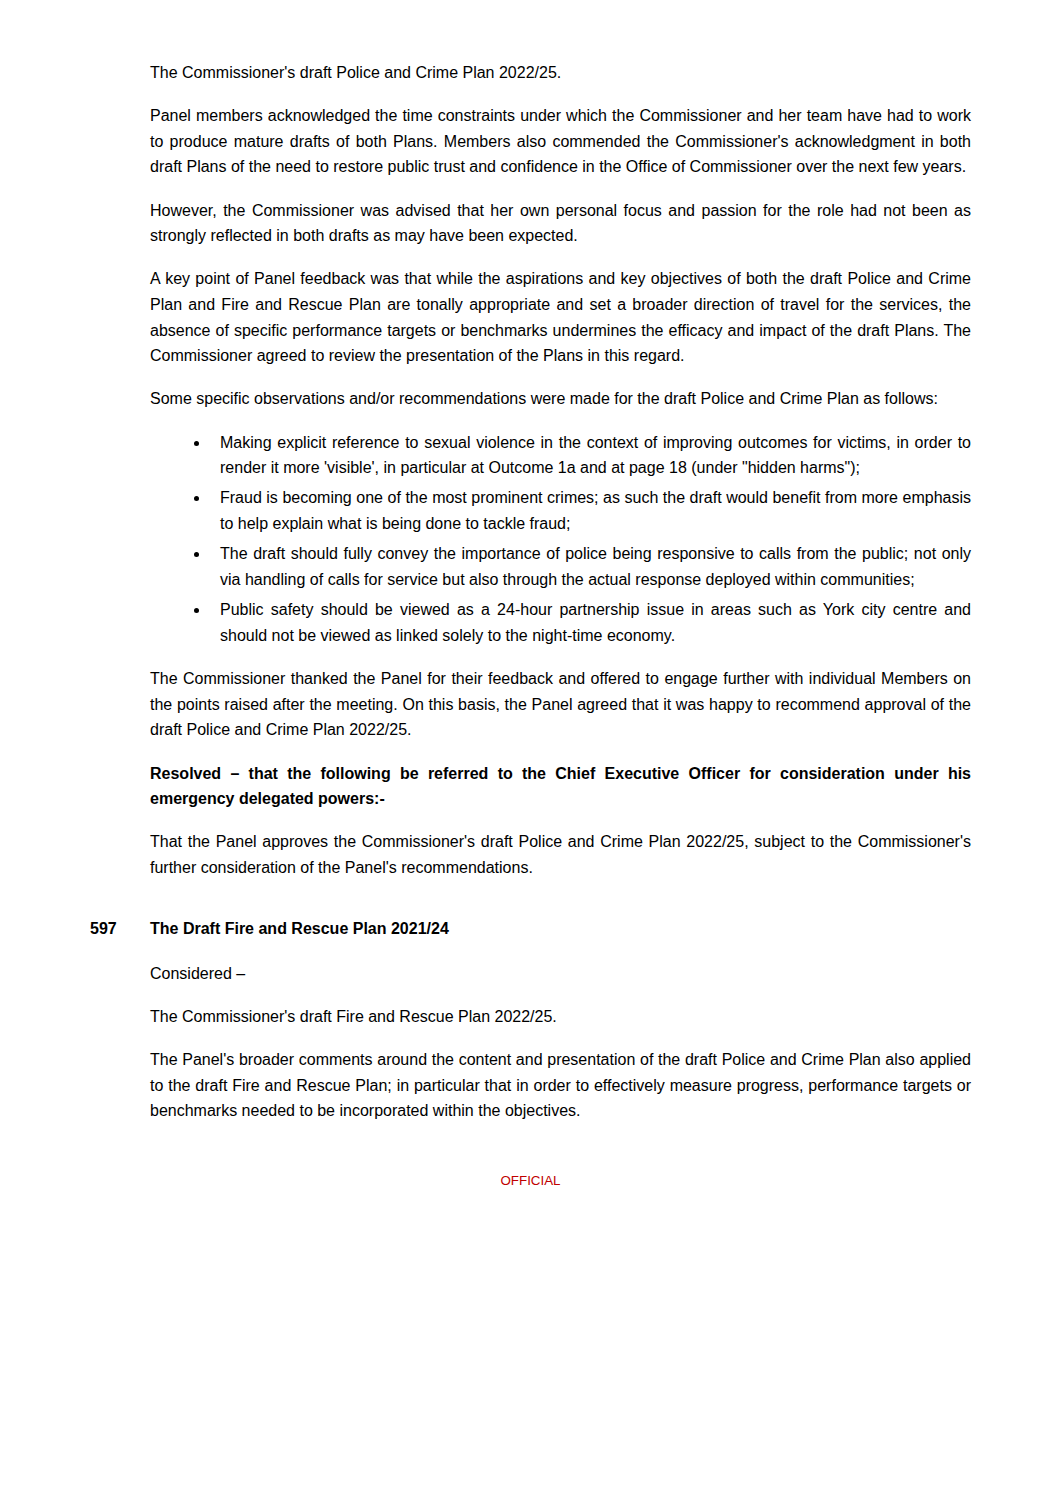The Commissioner's draft Police and Crime Plan 2022/25.
Panel members acknowledged the time constraints under which the Commissioner and her team have had to work to produce mature drafts of both Plans. Members also commended the Commissioner's acknowledgment in both draft Plans of the need to restore public trust and confidence in the Office of Commissioner over the next few years.
However, the Commissioner was advised that her own personal focus and passion for the role had not been as strongly reflected in both drafts as may have been expected.
A key point of Panel feedback was that while the aspirations and key objectives of both the draft Police and Crime Plan and Fire and Rescue Plan are tonally appropriate and set a broader direction of travel for the services, the absence of specific performance targets or benchmarks undermines the efficacy and impact of the draft Plans. The Commissioner agreed to review the presentation of the Plans in this regard.
Some specific observations and/or recommendations were made for the draft Police and Crime Plan as follows:
Making explicit reference to sexual violence in the context of improving outcomes for victims, in order to render it more 'visible', in particular at Outcome 1a and at page 18 (under "hidden harms");
Fraud is becoming one of the most prominent crimes; as such the draft would benefit from more emphasis to help explain what is being done to tackle fraud;
The draft should fully convey the importance of police being responsive to calls from the public; not only via handling of calls for service but also through the actual response deployed within communities;
Public safety should be viewed as a 24-hour partnership issue in areas such as York city centre and should not be viewed as linked solely to the night-time economy.
The Commissioner thanked the Panel for their feedback and offered to engage further with individual Members on the points raised after the meeting. On this basis, the Panel agreed that it was happy to recommend approval of the draft Police and Crime Plan 2022/25.
Resolved – that the following be referred to the Chief Executive Officer for consideration under his emergency delegated powers:-
That the Panel approves the Commissioner's draft Police and Crime Plan 2022/25, subject to the Commissioner's further consideration of the Panel's recommendations.
597 The Draft Fire and Rescue Plan 2021/24
Considered –
The Commissioner's draft Fire and Rescue Plan 2022/25.
The Panel's broader comments around the content and presentation of the draft Police and Crime Plan also applied to the draft Fire and Rescue Plan; in particular that in order to effectively measure progress, performance targets or benchmarks needed to be incorporated within the objectives.
OFFICIAL